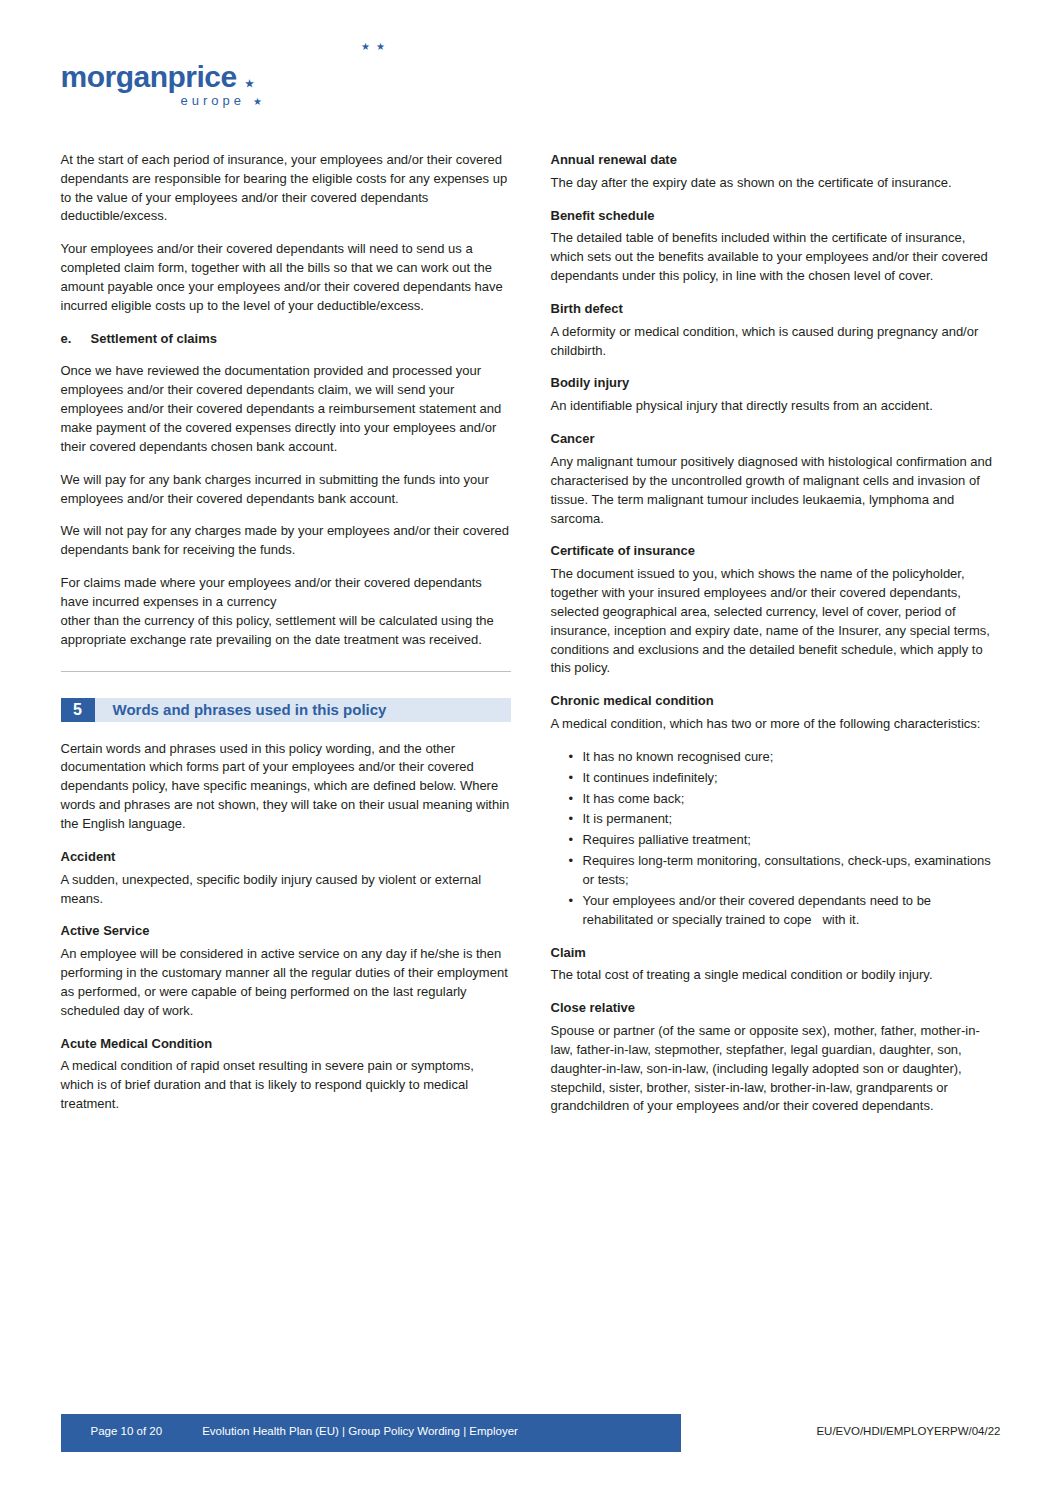★ ★
morgan price ★
europe ★
At the start of each period of insurance, your employees and/or their covered dependants are responsible for bearing the eligible costs for any expenses up to the value of your employees and/or their covered dependants deductible/excess.
Your employees and/or their covered dependants will need to send us a completed claim form, together with all the bills so that we can work out the amount payable once your employees and/or their covered dependants have incurred eligible costs up to the level of your deductible/excess.
e.
Settlement of claims
Once we have reviewed the documentation provided and processed your employees and/or their covered dependants claim, we will send your employees and/or their covered dependants a reimbursement statement and make payment of the covered expenses directly into your employees and/or their covered dependants chosen bank account.
We will pay for any bank charges incurred in submitting the funds into your employees and/or their covered dependants bank account.
We will not pay for any charges made by your employees and/or their covered dependants bank for receiving the funds.
For claims made where your employees and/or their covered dependants have incurred expenses in a currency
other than the currency of this policy, settlement will be calculated using the appropriate exchange rate prevailing on the date treatment was received.
5
Words and phrases used in this policy
Certain words and phrases used in this policy wording, and the other documentation which forms part of your employees and/or their covered dependants policy, have specific meanings, which are defined below. Where words and phrases are not shown, they will take on their usual meaning within the English language.
Accident
A sudden, unexpected, specific bodily injury caused by violent or external means.
Active Service
An employee will be considered in active service on any day if he/she is then performing in the customary manner all the regular duties of their employment as performed, or were capable of being performed on the last regularly scheduled day of work.
Acute Medical Condition
A medical condition of rapid onset resulting in severe pain or symptoms, which is of brief duration and that is likely to respond quickly to medical treatment.
Annual renewal date
The day after the expiry date as shown on the certificate of insurance.
Benefit schedule
The detailed table of benefits included within the certificate of insurance, which sets out the benefits available to your employees and/or their covered dependants under this policy, in line with the chosen level of cover.
Birth defect
A deformity or medical condition, which is caused during pregnancy and/or childbirth.
Bodily injury
An identifiable physical injury that directly results from an accident.
Cancer
Any malignant tumour positively diagnosed with histological confirmation and characterised by the uncontrolled growth of malignant cells and invasion of tissue. The term malignant tumour includes leukaemia, lymphoma and sarcoma.
Certificate of insurance
The document issued to you, which shows the name of the policyholder, together with your insured employees and/or their covered dependants, selected geographical area, selected currency, level of cover, period of insurance, inception and expiry date, name of the Insurer, any special terms, conditions and exclusions and the detailed benefit schedule, which apply to this policy.
Chronic medical condition
A medical condition, which has two or more of the following characteristics:
It has no known recognised cure;
It continues indefinitely;
It has come back;
It is permanent;
Requires palliative treatment;
Requires long-term monitoring, consultations, check-ups, examinations or tests;
Your employees and/or their covered dependants need to be rehabilitated or specially trained to cope with it.
Claim
The total cost of treating a single medical condition or bodily injury.
Close relative
Spouse or partner (of the same or opposite sex), mother, father, mother-in-law, father-in-law, stepmother, stepfather, legal guardian, daughter, son, daughter-in-law, son-in-law, (including legally adopted son or daughter), stepchild, sister, brother, sister-in-law, brother-in-law, grandparents or grandchildren of your employees and/or their covered dependants.
Page 10 of 20 Evolution Health Plan (EU) | Group Policy Wording | Employer
EU/EVO/HDI/EMPLOYERPW/04/22